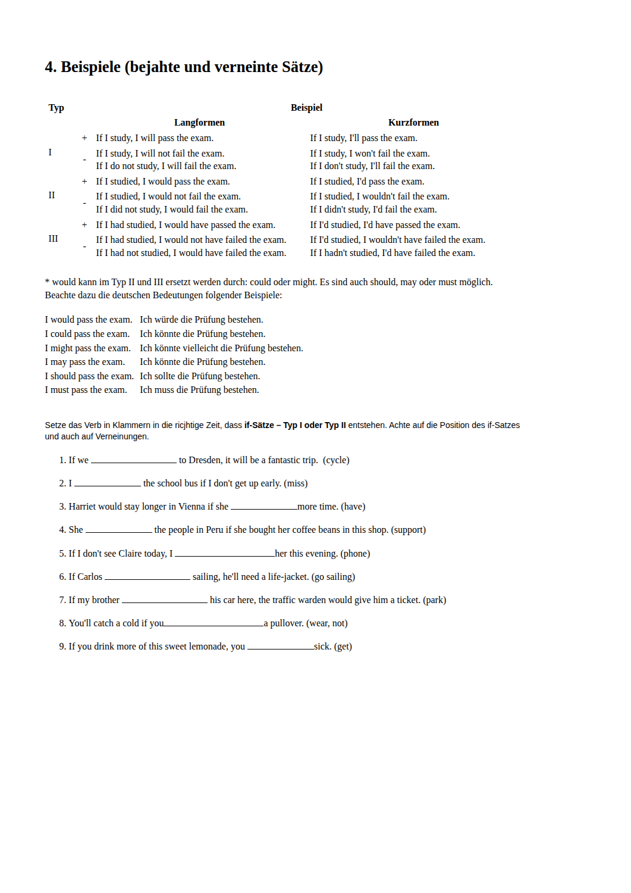4. Beispiele (bejahte und verneinte Sätze)
| Typ | | Beispiel |
| --- | --- | --- |
| | | Langformen | Kurzformen |
| I | + | If I study, I will pass the exam. | If I study, I'll pass the exam. |
| - | If I study, I will not fail the exam. If I do not study, I will fail the exam. | If I study, I won't fail the exam. If I don't study, I'll fail the exam. |
| II | + | If I studied, I would pass the exam. | If I studied, I'd pass the exam. |
| - | If I studied, I would not fail the exam. If I did not study, I would fail the exam. | If I studied, I wouldn't fail the exam. If I didn't study, I'd fail the exam. |
| III | + | If I had studied, I would have passed the exam. | If I'd studied, I'd have passed the exam. |
| - | If I had studied, I would not have failed the exam. If I had not studied, I would have failed the exam. | If I'd studied, I wouldn't have failed the exam. If I hadn't studied, I'd have failed the exam. |
* would kann im Typ II und III ersetzt werden durch: could oder might. Es sind auch should, may oder must möglich. Beachte dazu die deutschen Bedeutungen folgender Beispiele:
| I would pass the exam. | Ich würde die Prüfung bestehen. |
| I could pass the exam. | Ich könnte die Prüfung bestehen. |
| I might pass the exam. | Ich könnte vielleicht die Prüfung bestehen. |
| I may pass the exam. | Ich könnte die Prüfung bestehen. |
| I should pass the exam. | Ich sollte die Prüfung bestehen. |
| I must pass the exam. | Ich muss die Prüfung bestehen. |
Setze das Verb in Klammern in die ricjhtige Zeit, dass if-Sätze – Typ I oder Typ II entstehen. Achte auf die Position des if-Satzes und auch auf Verneinungen.
If we to Dresden, it will be a fantastic trip. (cycle)
I the school bus if I don't get up early. (miss)
Harriet would stay longer in Vienna if she more time. (have)
She the people in Peru if she bought her coffee beans in this shop. (support)
If I don't see Claire today, I her this evening. (phone)
If Carlos sailing, he'll need a life-jacket. (go sailing)
If my brother his car here, the traffic warden would give him a ticket. (park)
You'll catch a cold if you a pullover. (wear, not)
If you drink more of this sweet lemonade, you sick. (get)